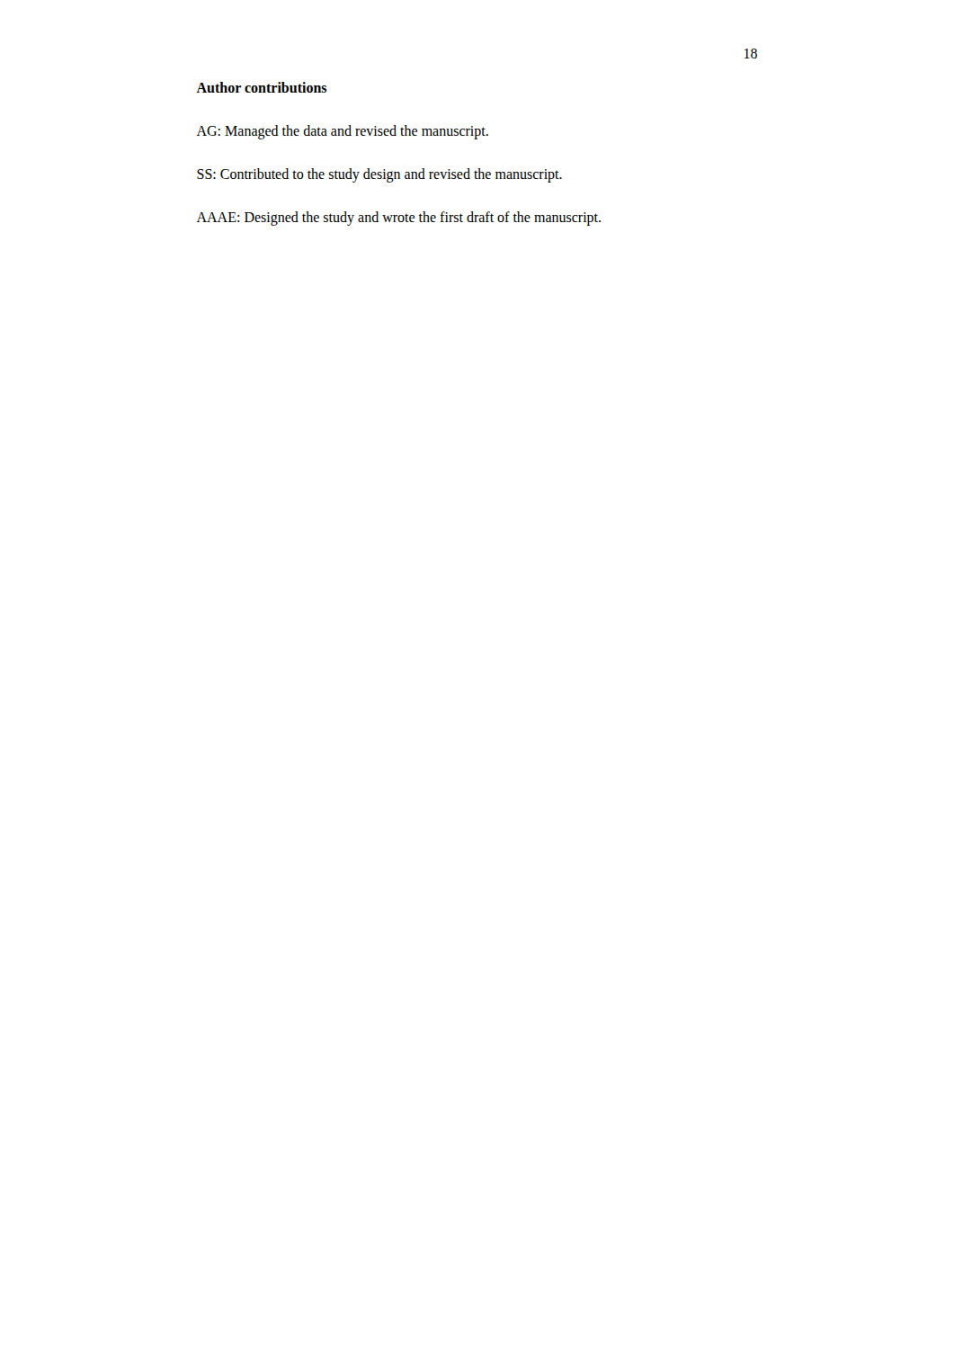18
Author contributions
AG: Managed the data and revised the manuscript.
SS: Contributed to the study design and revised the manuscript.
AAAE: Designed the study and wrote the first draft of the manuscript.